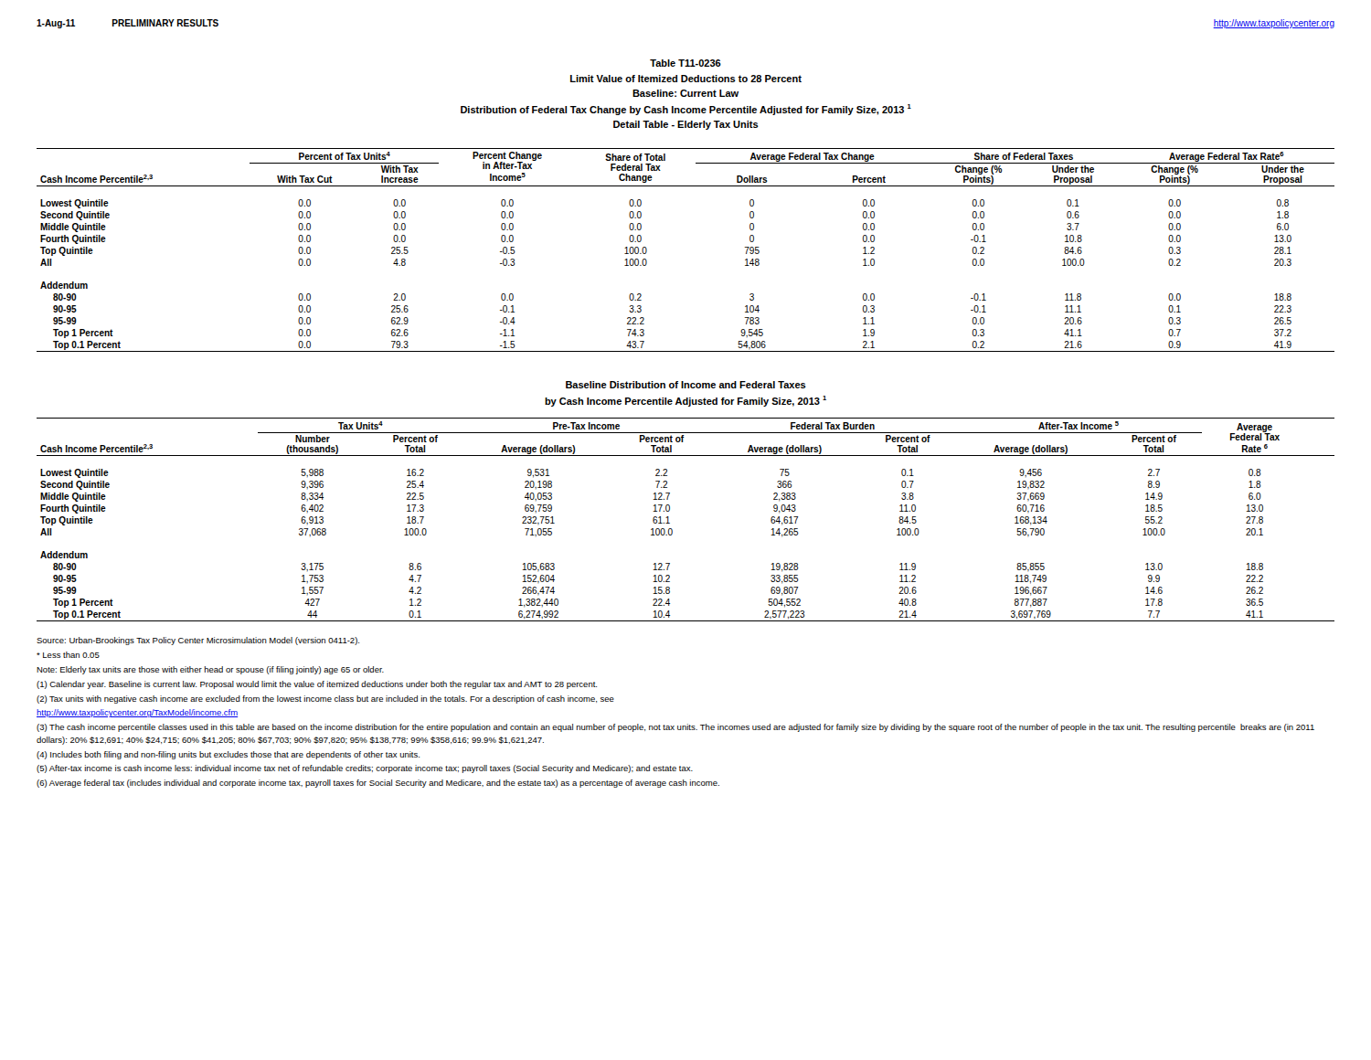1-Aug-11 PRELIMINARY RESULTS
http://www.taxpolicycenter.org
Table T11-0236
Limit Value of Itemized Deductions to 28 Percent
Baseline: Current Law
Distribution of Federal Tax Change by Cash Income Percentile Adjusted for Family Size, 2013 1
Detail Table - Elderly Tax Units
| Cash Income Percentile 2,3 | Percent of Tax Units 4 | Percent Change in After-Tax Income 5 | Share of Total Federal Tax Change | Average Federal Tax Change | Share of Federal Taxes | Average Federal Tax Rate 6 |
| --- | --- | --- | --- | --- | --- | --- |
| With Tax Cut | With Tax Increase | Dollars | Percent | Change (% Points) | Under the Proposal | Change (% Points) | Under the Proposal |
| Lowest Quintile | 0.0 | 0.0 | 0.0 | 0.0 | 0 | 0.0 | 0.0 | 0.1 | 0.0 | 0.8 |
| Second Quintile | 0.0 | 0.0 | 0.0 | 0.0 | 0 | 0.0 | 0.0 | 0.6 | 0.0 | 1.8 |
| Middle Quintile | 0.0 | 0.0 | 0.0 | 0.0 | 0 | 0.0 | 0.0 | 3.7 | 0.0 | 6.0 |
| Fourth Quintile | 0.0 | 0.0 | 0.0 | 0.0 | 0 | 0.0 | -0.1 | 10.8 | 0.0 | 13.0 |
| Top Quintile | 0.0 | 25.5 | -0.5 | 100.0 | 795 | 1.2 | 0.2 | 84.6 | 0.3 | 28.1 |
| All | 0.0 | 4.8 | -0.3 | 100.0 | 148 | 1.0 | 0.0 | 100.0 | 0.2 | 20.3 |
| Addendum | |
| 80-90 | 0.0 | 2.0 | 0.0 | 0.2 | 3 | 0.0 | -0.1 | 11.8 | 0.0 | 18.8 |
| 90-95 | 0.0 | 25.6 | -0.1 | 3.3 | 104 | 0.3 | -0.1 | 11.1 | 0.1 | 22.3 |
| 95-99 | 0.0 | 62.9 | -0.4 | 22.2 | 783 | 1.1 | 0.0 | 20.6 | 0.3 | 26.5 |
| Top 1 Percent | 0.0 | 62.6 | -1.1 | 74.3 | 9,545 | 1.9 | 0.3 | 41.1 | 0.7 | 37.2 |
| Top 0.1 Percent | 0.0 | 79.3 | -1.5 | 43.7 | 54,806 | 2.1 | 0.2 | 21.6 | 0.9 | 41.9 |
Baseline Distribution of Income and Federal Taxes
by Cash Income Percentile Adjusted for Family Size, 2013 1
| Cash Income Percentile 2,3 | Tax Units 4 | Pre-Tax Income | Federal Tax Burden | After-Tax Income 5 | Average Federal Tax Rate 6 |
| --- | --- | --- | --- | --- | --- |
| Number (thousands) | Percent of Total | Average (dollars) | Percent of Total | Average (dollars) | Percent of Total | Average (dollars) | Percent of Total |
| Lowest Quintile | 5,988 | 16.2 | 9,531 | 2.2 | 75 | 0.1 | 9,456 | 2.7 | 0.8 |
| Second Quintile | 9,396 | 25.4 | 20,198 | 7.2 | 366 | 0.7 | 19,832 | 8.9 | 1.8 |
| Middle Quintile | 8,334 | 22.5 | 40,053 | 12.7 | 2,383 | 3.8 | 37,669 | 14.9 | 6.0 |
| Fourth Quintile | 6,402 | 17.3 | 69,759 | 17.0 | 9,043 | 11.0 | 60,716 | 18.5 | 13.0 |
| Top Quintile | 6,913 | 18.7 | 232,751 | 61.1 | 64,617 | 84.5 | 168,134 | 55.2 | 27.8 |
| All | 37,068 | 100.0 | 71,055 | 100.0 | 14,265 | 100.0 | 56,790 | 100.0 | 20.1 |
| Addendum | |
| 80-90 | 3,175 | 8.6 | 105,683 | 12.7 | 19,828 | 11.9 | 85,855 | 13.0 | 18.8 |
| 90-95 | 1,753 | 4.7 | 152,604 | 10.2 | 33,855 | 11.2 | 118,749 | 9.9 | 22.2 |
| 95-99 | 1,557 | 4.2 | 266,474 | 15.8 | 69,807 | 20.6 | 196,667 | 14.6 | 26.2 |
| Top 1 Percent | 427 | 1.2 | 1,382,440 | 22.4 | 504,552 | 40.8 | 877,887 | 17.8 | 36.5 |
| Top 0.1 Percent | 44 | 0.1 | 6,274,992 | 10.4 | 2,577,223 | 21.4 | 3,697,769 | 7.7 | 41.1 |
Source: Urban-Brookings Tax Policy Center Microsimulation Model (version 0411-2).
* Less than 0.05
Note: Elderly tax units are those with either head or spouse (if filing jointly) age 65 or older.
(1) Calendar year. Baseline is current law. Proposal would limit the value of itemized deductions under both the regular tax and AMT to 28 percent.
(2) Tax units with negative cash income are excluded from the lowest income class but are included in the totals. For a description of cash income, see
http://www.taxpolicycenter.org/TaxModel/income.cfm
(3) The cash income percentile classes used in this table are based on the income distribution for the entire population and contain an equal number of people, not tax units. The incomes used are adjusted for family size by dividing by the square root of the number of people in the tax unit. The resulting percentile breaks are (in 2011 dollars): 20% $12,691; 40% $24,715; 60% $41,205; 80% $67,703; 90% $97,820; 95% $138,778; 99% $358,616; 99.9% $1,621,247.
(4) Includes both filing and non-filing units but excludes those that are dependents of other tax units.
(5) After-tax income is cash income less: individual income tax net of refundable credits; corporate income tax; payroll taxes (Social Security and Medicare); and estate tax.
(6) Average federal tax (includes individual and corporate income tax, payroll taxes for Social Security and Medicare, and the estate tax) as a percentage of average cash income.